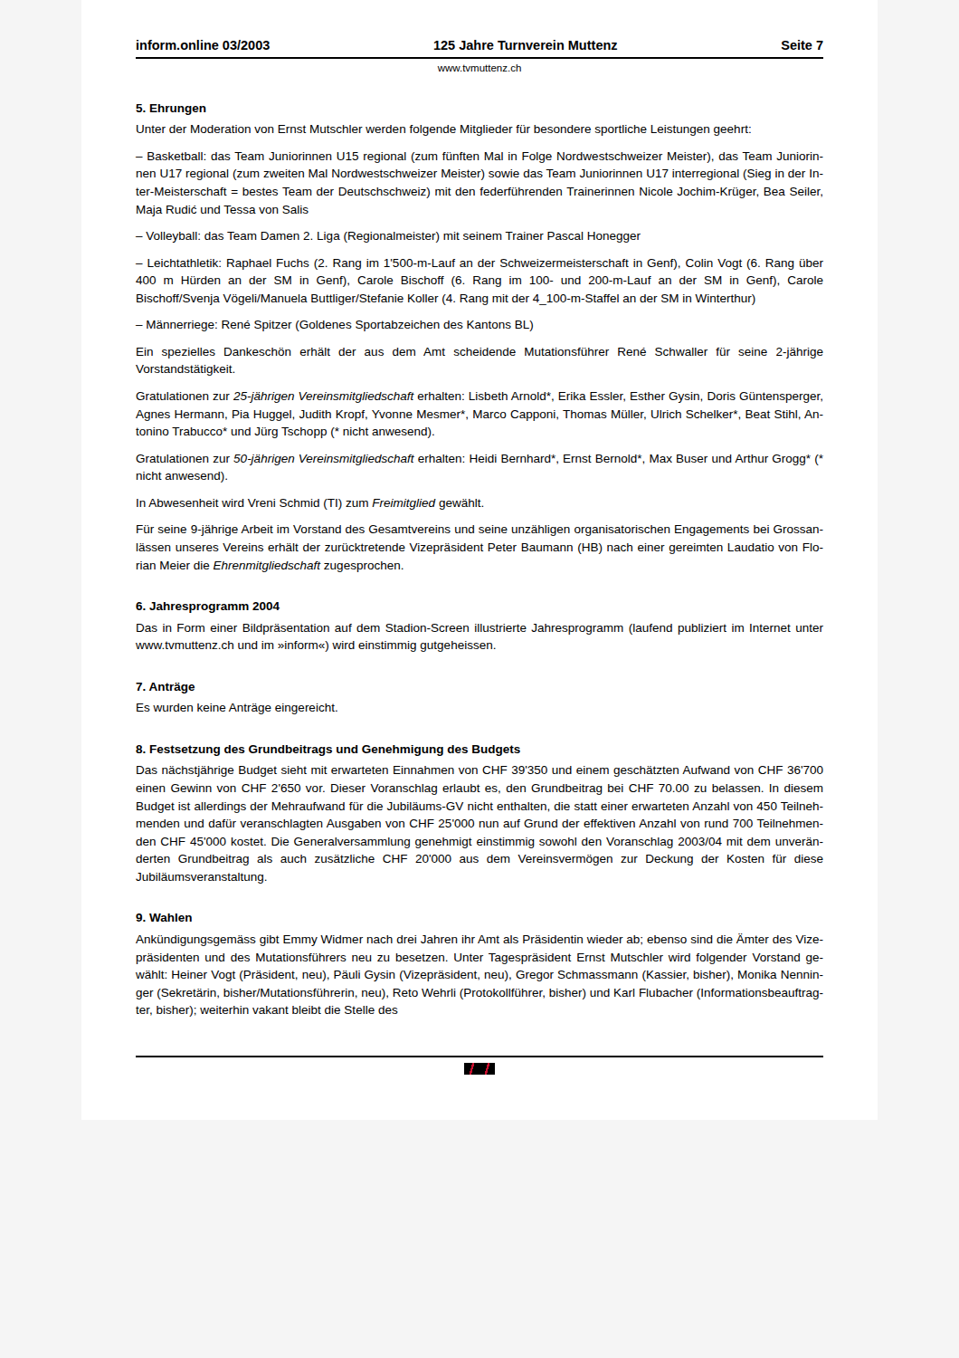inform.online 03/2003 125 Jahre Turnverein Muttenz Seite 7
www.tvmuttenz.ch
5. Ehrungen
Unter der Moderation von Ernst Mutschler werden folgende Mitglieder für besondere sportliche Leistungen geehrt:
– Basketball: das Team Juniorinnen U15 regional (zum fünften Mal in Folge Nordwestschweizer Meister), das Team Juniorinnen U17 regional (zum zweiten Mal Nordwestschweizer Meister) sowie das Team Juniorinnen U17 interregional (Sieg in der Inter-Meisterschaft = bestes Team der Deutschschweiz) mit den federführenden Trainerinnen Nicole Jochim-Krüger, Bea Seiler, Maja Rudić und Tessa von Salis
– Volleyball: das Team Damen 2. Liga (Regionalmeister) mit seinem Trainer Pascal Honegger
– Leichtathletik: Raphael Fuchs (2. Rang im 1'500-m-Lauf an der Schweizermeisterschaft in Genf), Colin Vogt (6. Rang über 400 m Hürden an der SM in Genf), Carole Bischoff (6. Rang im 100- und 200-m-Lauf an der SM in Genf), Carole Bischoff/Svenja Vögeli/Manuela Buttliger/Stefanie Koller (4. Rang mit der 4_100-m-Staffel an der SM in Winterthur)
– Männerriege: René Spitzer (Goldenes Sportabzeichen des Kantons BL)
Ein spezielles Dankeschön erhält der aus dem Amt scheidende Mutationsführer René Schwaller für seine 2-jährige Vorstandstätigkeit.
Gratulationen zur 25-jährigen Vereinsmitgliedschaft erhalten: Lisbeth Arnold*, Erika Essler, Esther Gysin, Doris Güntensperger, Agnes Hermann, Pia Huggel, Judith Kropf, Yvonne Mesmer*, Marco Capponi, Thomas Müller, Ulrich Schelker*, Beat Stihl, Antonino Trabucco* und Jürg Tschopp (* nicht anwesend).
Gratulationen zur 50-jährigen Vereinsmitgliedschaft erhalten: Heidi Bernhard*, Ernst Bernold*, Max Buser und Arthur Grogg* (* nicht anwesend).
In Abwesenheit wird Vreni Schmid (TI) zum Freimitglied gewählt.
Für seine 9-jährige Arbeit im Vorstand des Gesamtvereins und seine unzähligen organisatorischen Engagements bei Grossanlässen unseres Vereins erhält der zurücktretende Vizepräsident Peter Baumann (HB) nach einer gereimten Laudatio von Florian Meier die Ehrenmitgliedschaft zugesprochen.
6. Jahresprogramm 2004
Das in Form einer Bildpräsentation auf dem Stadion-Screen illustrierte Jahresprogramm (laufend publiziert im Internet unter www.tvmuttenz.ch und im »inform«) wird einstimmig gutgeheissen.
7. Anträge
Es wurden keine Anträge eingereicht.
8. Festsetzung des Grundbeitrags und Genehmigung des Budgets
Das nächstjährige Budget sieht mit erwarteten Einnahmen von CHF 39'350 und einem geschätzten Aufwand von CHF 36'700 einen Gewinn von CHF 2'650 vor. Dieser Voranschlag erlaubt es, den Grundbeitrag bei CHF 70.00 zu belassen. In diesem Budget ist allerdings der Mehraufwand für die Jubiläums-GV nicht enthalten, die statt einer erwarteten Anzahl von 450 Teilnehmenden und dafür veranschlagten Ausgaben von CHF 25'000 nun auf Grund der effektiven Anzahl von rund 700 Teilnehmenden CHF 45'000 kostet. Die Generalversammlung genehmigt einstimmig sowohl den Voranschlag 2003/04 mit dem unveränderten Grundbeitrag als auch zusätzliche CHF 20'000 aus dem Vereinsvermögen zur Deckung der Kosten für diese Jubiläumsveranstaltung.
9. Wahlen
Ankündigungsgemäss gibt Emmy Widmer nach drei Jahren ihr Amt als Präsidentin wieder ab; ebenso sind die Ämter des Vizepräsidenten und des Mutationsführers neu zu besetzen. Unter Tagespräsident Ernst Mutschler wird folgender Vorstand gewählt: Heiner Vogt (Präsident, neu), Päuli Gysin (Vizepräsident, neu), Gregor Schmassmann (Kassier, bisher), Monika Nenninger (Sekretärin, bisher/Mutationsführerin, neu), Reto Wehrli (Protokollführer, bisher) und Karl Flubacher (Informationsbeauftragter, bisher); weiterhin vakant bleibt die Stelle des